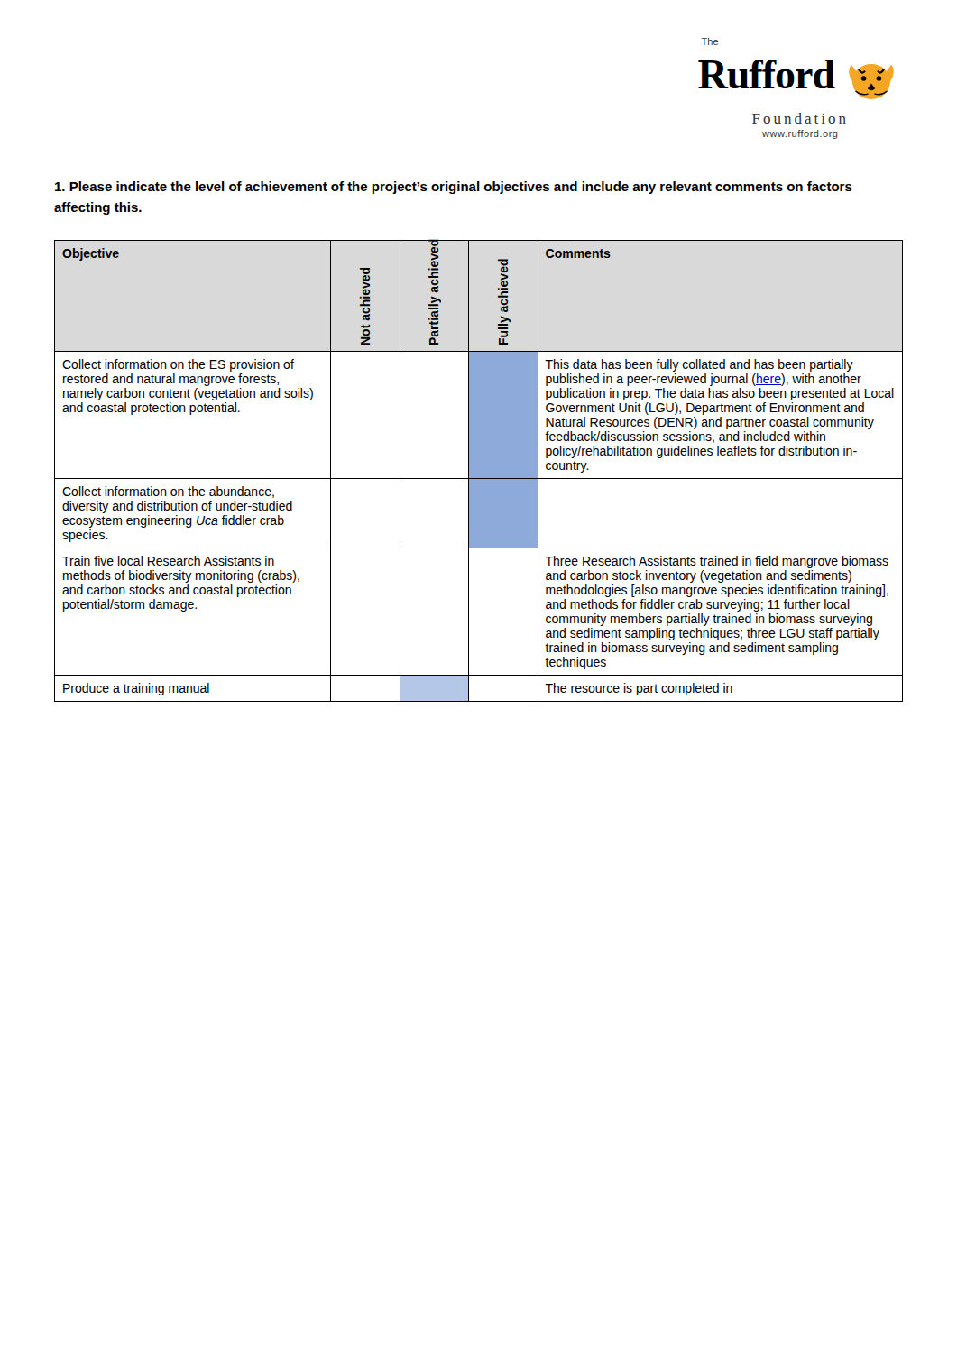The
Rufford
Foundation
www.rufford.org
1. Please indicate the level of achievement of the project’s original objectives and include any relevant comments on factors affecting this.
| Objective | Not achieved | Partially achieved | Fully achieved | Comments |
| --- | --- | --- | --- | --- |
| Collect information on the ES provision of restored and natural mangrove forests, namely carbon content (vegetation and soils) and coastal protection potential. | | | | This data has been fully collated and has been partially published in a peer-reviewed journal ( here ), with another publication in prep. The data has also been presented at Local Government Unit (LGU), Department of Environment and Natural Resources (DENR) and partner coastal community feedback/discussion sessions, and included within policy/rehabilitation guidelines leaflets for distribution in-country. |
| Collect information on the abundance, diversity and distribution of under-studied ecosystem engineering Uca fiddler crab species. | | | | |
| Train five local Research Assistants in methods of biodiversity monitoring (crabs), and carbon stocks and coastal protection potential/storm damage. | | | | Three Research Assistants trained in field mangrove biomass and carbon stock inventory (vegetation and sediments) methodologies [also mangrove species identification training], and methods for fiddler crab surveying; 11 further local community members partially trained in biomass surveying and sediment sampling techniques; three LGU staff partially trained in biomass surveying and sediment sampling techniques |
| Produce a training manual | | | | The resource is part completed in |